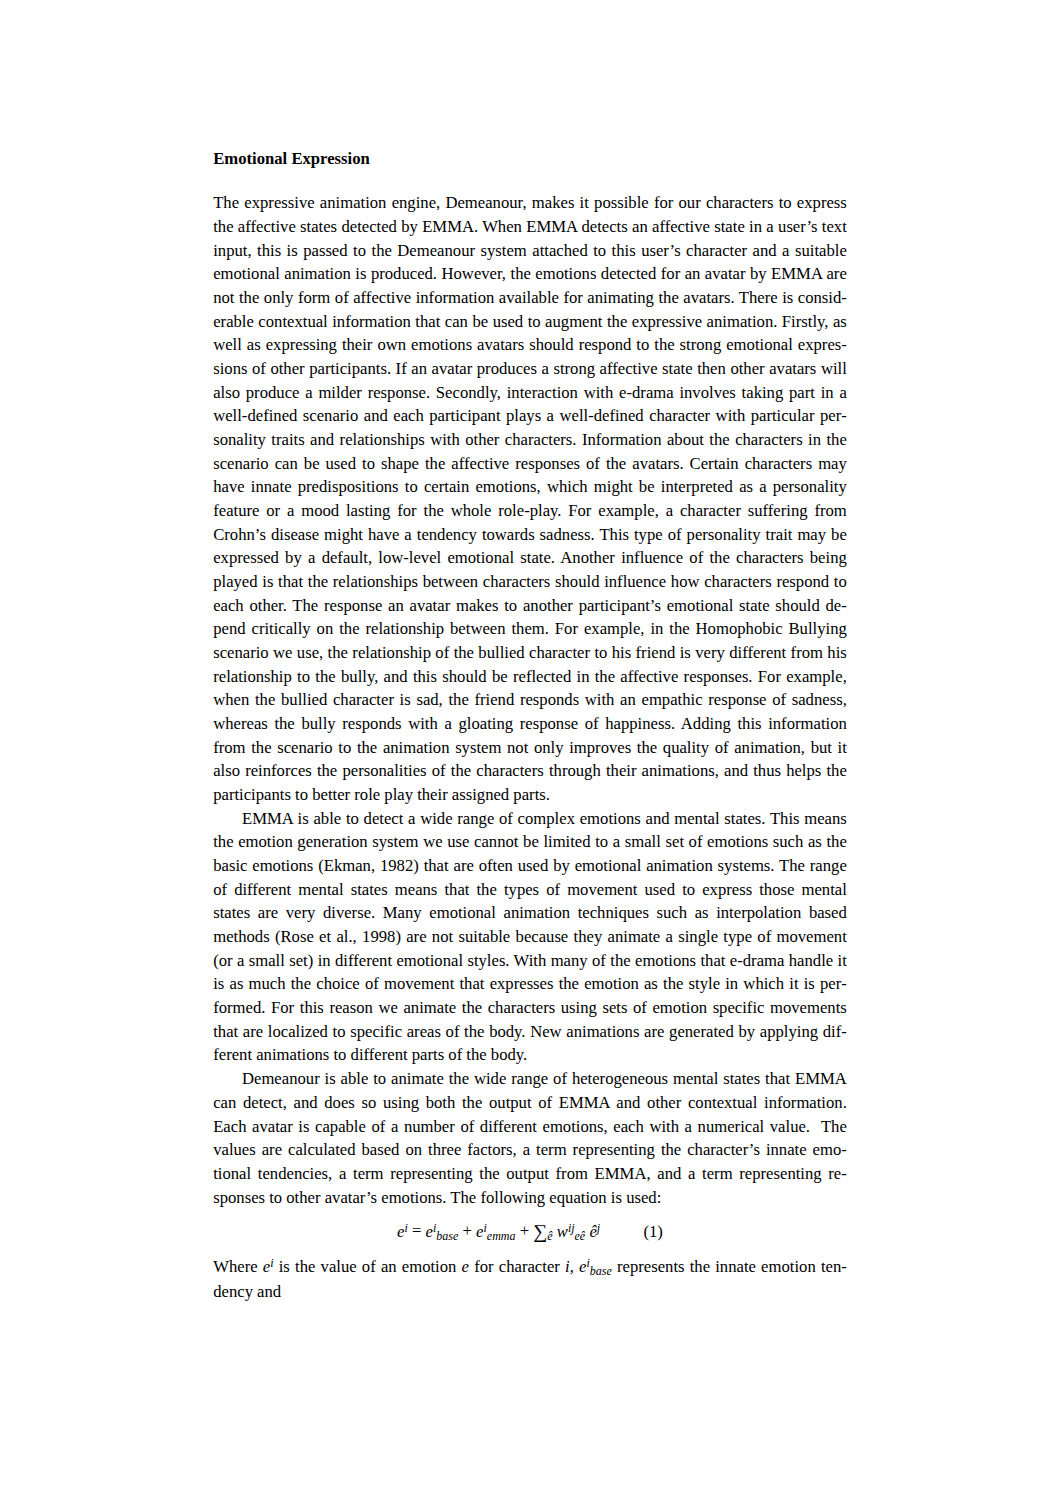Emotional Expression
The expressive animation engine, Demeanour, makes it possible for our characters to express the affective states detected by EMMA. When EMMA detects an affective state in a user’s text input, this is passed to the Demeanour system attached to this user’s character and a suitable emotional animation is produced. However, the emotions detected for an avatar by EMMA are not the only form of affective information available for animating the avatars. There is considerable contextual information that can be used to augment the expressive animation. Firstly, as well as expressing their own emotions avatars should respond to the strong emotional expressions of other participants. If an avatar produces a strong affective state then other avatars will also produce a milder response. Secondly, interaction with e-drama involves taking part in a well-defined scenario and each participant plays a well-defined character with particular personality traits and relationships with other characters. Information about the characters in the scenario can be used to shape the affective responses of the avatars. Certain characters may have innate predispositions to certain emotions, which might be interpreted as a personality feature or a mood lasting for the whole role-play. For example, a character suffering from Crohn’s disease might have a tendency towards sadness. This type of personality trait may be expressed by a default, low-level emotional state. Another influence of the characters being played is that the relationships between characters should influence how characters respond to each other. The response an avatar makes to another participant’s emotional state should depend critically on the relationship between them. For example, in the Homophobic Bullying scenario we use, the relationship of the bullied character to his friend is very different from his relationship to the bully, and this should be reflected in the affective responses. For example, when the bullied character is sad, the friend responds with an empathic response of sadness, whereas the bully responds with a gloating response of happiness. Adding this information from the scenario to the animation system not only improves the quality of animation, but it also reinforces the personalities of the characters through their animations, and thus helps the participants to better role play their assigned parts.
EMMA is able to detect a wide range of complex emotions and mental states. This means the emotion generation system we use cannot be limited to a small set of emotions such as the basic emotions (Ekman, 1982) that are often used by emotional animation systems. The range of different mental states means that the types of movement used to express those mental states are very diverse. Many emotional animation techniques such as interpolation based methods (Rose et al., 1998) are not suitable because they animate a single type of movement (or a small set) in different emotional styles. With many of the emotions that e-drama handle it is as much the choice of movement that expresses the emotion as the style in which it is performed. For this reason we animate the characters using sets of emotion specific movements that are localized to specific areas of the body. New animations are generated by applying different animations to different parts of the body.
Demeanour is able to animate the wide range of heterogeneous mental states that EMMA can detect, and does so using both the output of EMMA and other contextual information. Each avatar is capable of a number of different emotions, each with a numerical value. The values are calculated based on three factors, a term representing the character’s innate emotional tendencies, a term representing the output from EMMA, and a term representing responses to other avatar’s emotions. The following equation is used:
ei = eibase + eiemma + ∑ê wijeê êj(1)
Where ei is the value of an emotion e for character i, eibase represents the innate emotion tendency and